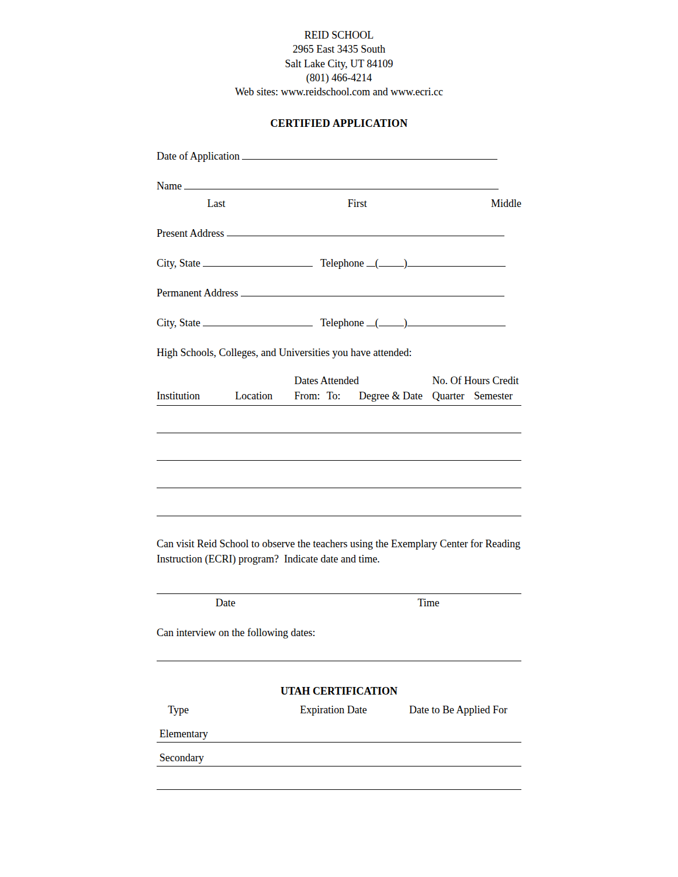REID SCHOOL
2965 East 3435 South
Salt Lake City, UT 84109
(801) 466-4214
Web sites: www.reidschool.com and www.ecri.cc
CERTIFIED APPLICATION
Date of Application
Name
Last First Middle
Present Address
City, State Telephone ( )
Permanent Address
City, State Telephone ( )
High Schools, Colleges, and Universities you have attended:
| | | Dates Attended | | No. Of Hours Credit |
| --- | --- | --- | --- | --- |
| Institution | Location | From: | To: | Degree & Date | Quarter | Semester |
Can visit Reid School to observe the teachers using the Exemplary Center for Reading Instruction (ECRI) program? Indicate date and time.
Date Time
Can interview on the following dates:
UTAH CERTIFICATION
| Type | Expiration Date | Date to Be Applied For |
| --- | --- | --- |
| Elementary | | |
| Secondary | | |